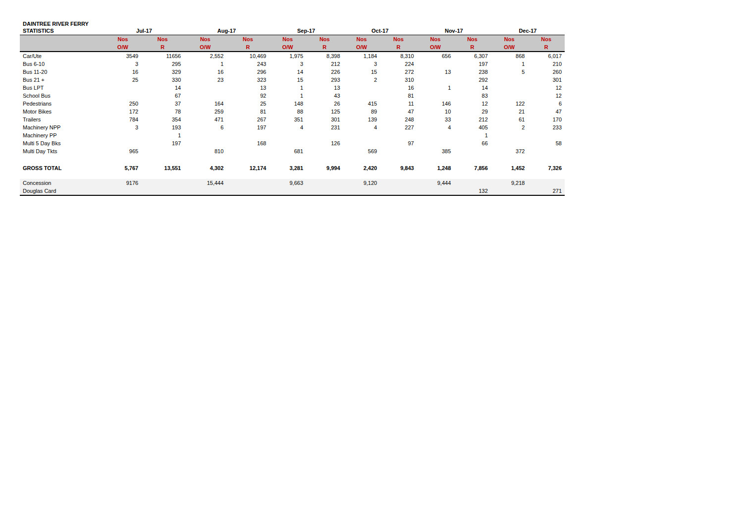| DAINTREE RIVER FERRY |
| STATISTICS | Jul-17 | Aug-17 | Sep-17 | Oct-17 | Nov-17 | Dec-17 |
| | Nos | Nos | Nos | Nos | Nos | Nos | Nos | Nos | Nos | Nos | Nos | Nos |
| | O/W | R | O/W | R | O/W | R | O/W | R | O/W | R | O/W | R |
| Car/Ute | 3549 | 11656 | 2,552 | 10,469 | 1,975 | 8,398 | 1,184 | 8,310 | 656 | 6,307 | 868 | 6,017 |
| Bus 6-10 | 3 | 295 | 1 | 243 | 3 | 212 | 3 | 224 | | 197 | 1 | 210 |
| Bus 11-20 | 16 | 329 | 16 | 296 | 14 | 226 | 15 | 272 | 13 | 238 | 5 | 260 |
| Bus 21 + | 25 | 330 | 23 | 323 | 15 | 293 | 2 | 310 | | 292 | | 301 |
| Bus LPT | | 14 | | 13 | 1 | 13 | | 16 | 1 | 14 | | 12 |
| School Bus | | 67 | | 92 | 1 | 43 | | 81 | | 83 | | 12 |
| Pedestrians | 250 | 37 | 164 | 25 | 148 | 26 | 415 | 11 | 146 | 12 | 122 | 6 |
| Motor Bikes | 172 | 78 | 259 | 81 | 88 | 125 | 89 | 47 | 10 | 29 | 21 | 47 |
| Trailers | 784 | 354 | 471 | 267 | 351 | 301 | 139 | 248 | 33 | 212 | 61 | 170 |
| Machinery NPP | 3 | 193 | 6 | 197 | 4 | 231 | 4 | 227 | 4 | 405 | 2 | 233 |
| Machinery PP | | 1 | | | | | | | | 1 | | |
| Multi 5 Day Bks | | 197 | | 168 | | 126 | | 97 | | 66 | | 58 |
| Multi Day Tkts | 965 | | 810 | | 681 | | 569 | | 385 | | 372 | |
| GROSS TOTAL | 5,767 | 13,551 | 4,302 | 12,174 | 3,281 | 9,994 | 2,420 | 9,843 | 1,248 | 7,856 | 1,452 | 7,326 |
| Concession | 9176 | | 15,444 | | 9,663 | | 9,120 | | 9,444 | | 9,218 | |
| Douglas Card | | | | | | | | | | 132 | | 271 |